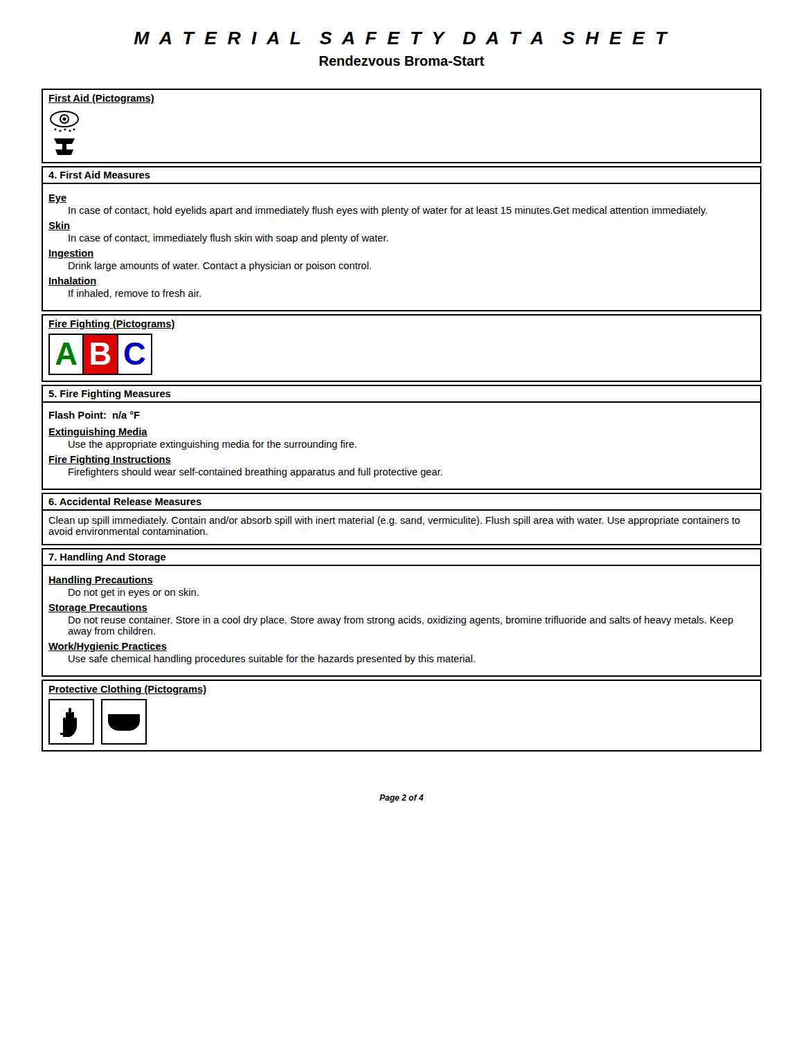M A T E R I A L S A F E T Y D A T A S H E E T
Rendezvous Broma-Start
First Aid (Pictograms)
4. First Aid Measures
Eye
In case of contact, hold eyelids apart and immediately flush eyes with plenty of water for at least 15 minutes.Get medical attention immediately.
Skin
In case of contact, immediately flush skin with soap and plenty of water.
Ingestion
Drink large amounts of water. Contact a physician or poison control.
Inhalation
If inhaled, remove to fresh air.
Fire Fighting (Pictograms)
A
B
C
5. Fire Fighting Measures
Flash Point: n/a °F
Extinguishing Media
Use the appropriate extinguishing media for the surrounding fire.
Fire Fighting Instructions
Firefighters should wear self-contained breathing apparatus and full protective gear.
6. Accidental Release Measures
Clean up spill immediately. Contain and/or absorb spill with inert material (e.g. sand, vermiculite). Flush spill area with water. Use appropriate containers to avoid environmental contamination.
7. Handling And Storage
Handling Precautions
Do not get in eyes or on skin.
Storage Precautions
Do not reuse container. Store in a cool dry place. Store away from strong acids, oxidizing agents, bromine trifluoride and salts of heavy metals. Keep away from children.
Work/Hygienic Practices
Use safe chemical handling procedures suitable for the hazards presented by this material.
Protective Clothing (Pictograms)
Page 2 of 4